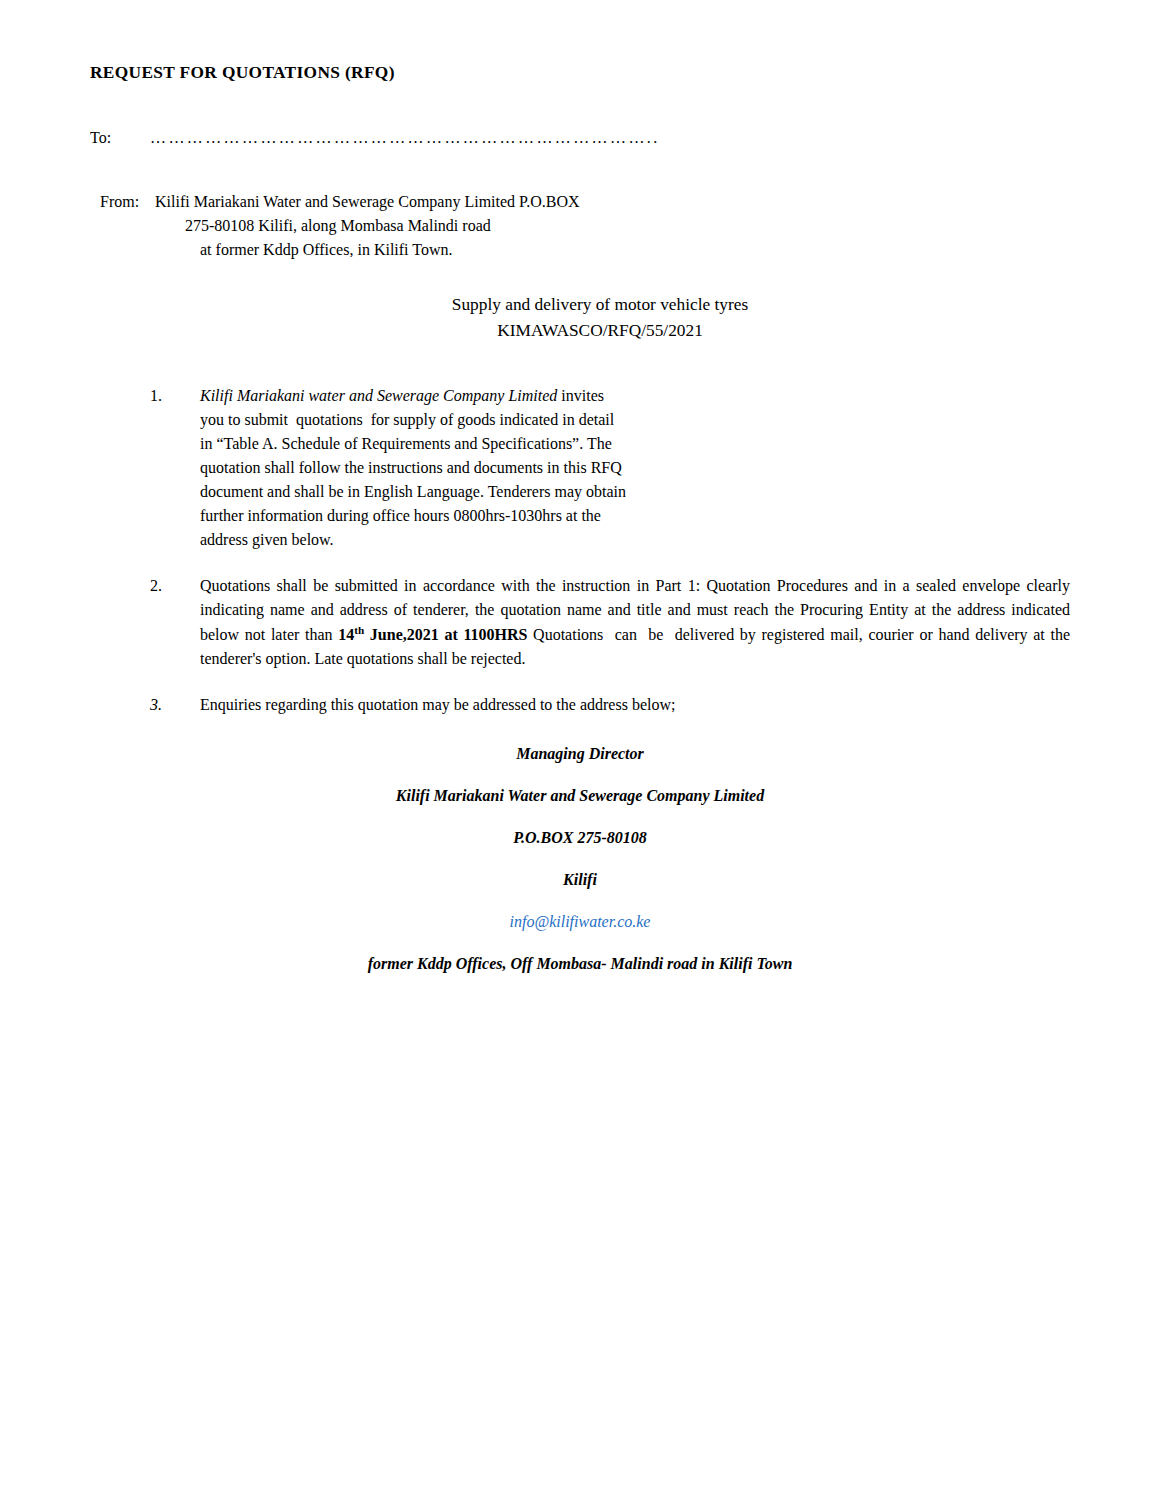REQUEST FOR QUOTATIONS (RFQ)
To:………………………………………………………………………..
From:
Kilifi Mariakani Water and Sewerage Company Limited P.O.BOX
275-80108 Kilifi, along Mombasa Malindi road
at former Kddp Offices, in Kilifi Town.
Supply and delivery of motor vehicle tyres
KIMAWASCO/RFQ/55/2021
Kilifi Mariakani water and Sewerage Company Limited invites you to submit quotations for supply of goods indicated in detail in “Table A. Schedule of Requirements and Specifications”. The quotation shall follow the instructions and documents in this RFQ document and shall be in English Language. Tenderers may obtain further information during office hours 0800hrs-1030hrs at the address given below.
Quotations shall be submitted in accordance with the instruction in Part 1: Quotation Procedures and in a sealed envelope clearly indicating name and address of tenderer, the quotation name and title and must reach the Procuring Entity at the address indicated below not later than 14th June,2021 at 1100HRS Quotations can be delivered by registered mail, courier or hand delivery at the tenderer's option. Late quotations shall be rejected.
Enquiries regarding this quotation may be addressed to the address below;
Managing Director
Kilifi Mariakani Water and Sewerage Company Limited
P.O.BOX 275-80108
Kilifi
info@kilifiwater.co.ke
former Kddp Offices, Off Mombasa- Malindi road in Kilifi Town